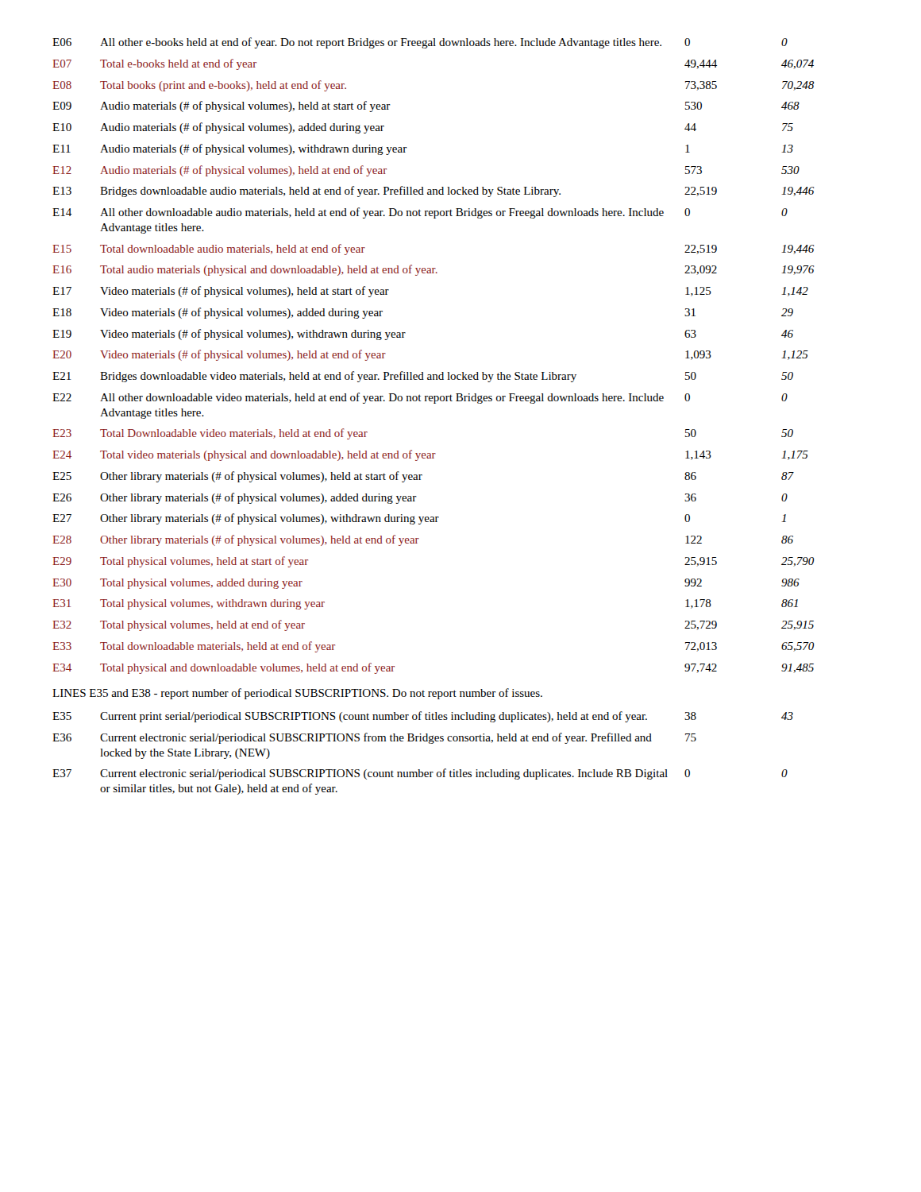| E06 | All other e-books held at end of year. Do not report Bridges or Freegal downloads here. Include Advantage titles here. | 0 | 0 |
| E07 | Total e-books held at end of year | 49,444 | 46,074 |
| E08 | Total books (print and e-books), held at end of year. | 73,385 | 70,248 |
| E09 | Audio materials (# of physical volumes), held at start of year | 530 | 468 |
| E10 | Audio materials (# of physical volumes), added during year | 44 | 75 |
| E11 | Audio materials (# of physical volumes), withdrawn during year | 1 | 13 |
| E12 | Audio materials (# of physical volumes), held at end of year | 573 | 530 |
| E13 | Bridges downloadable audio materials, held at end of year. Prefilled and locked by State Library. | 22,519 | 19,446 |
| E14 | All other downloadable audio materials, held at end of year. Do not report Bridges or Freegal downloads here. Include Advantage titles here. | 0 | 0 |
| E15 | Total downloadable audio materials, held at end of year | 22,519 | 19,446 |
| E16 | Total audio materials (physical and downloadable), held at end of year. | 23,092 | 19,976 |
| E17 | Video materials (# of physical volumes), held at start of year | 1,125 | 1,142 |
| E18 | Video materials (# of physical volumes), added during year | 31 | 29 |
| E19 | Video materials (# of physical volumes), withdrawn during year | 63 | 46 |
| E20 | Video materials (# of physical volumes), held at end of year | 1,093 | 1,125 |
| E21 | Bridges downloadable video materials, held at end of year. Prefilled and locked by the State Library | 50 | 50 |
| E22 | All other downloadable video materials, held at end of year. Do not report Bridges or Freegal downloads here. Include Advantage titles here. | 0 | 0 |
| E23 | Total Downloadable video materials, held at end of year | 50 | 50 |
| E24 | Total video materials (physical and downloadable), held at end of year | 1,143 | 1,175 |
| E25 | Other library materials (# of physical volumes), held at start of year | 86 | 87 |
| E26 | Other library materials (# of physical volumes), added during year | 36 | 0 |
| E27 | Other library materials (# of physical volumes), withdrawn during year | 0 | 1 |
| E28 | Other library materials (# of physical volumes), held at end of year | 122 | 86 |
| E29 | Total physical volumes, held at start of year | 25,915 | 25,790 |
| E30 | Total physical volumes, added during year | 992 | 986 |
| E31 | Total physical volumes, withdrawn during year | 1,178 | 861 |
| E32 | Total physical volumes, held at end of year | 25,729 | 25,915 |
| E33 | Total downloadable materials, held at end of year | 72,013 | 65,570 |
| E34 | Total physical and downloadable volumes, held at end of year | 97,742 | 91,485 |
| LINES E35 and E38 - report number of periodical SUBSCRIPTIONS. Do not report number of issues. |
| E35 | Current print serial/periodical SUBSCRIPTIONS (count number of titles including duplicates), held at end of year. | 38 | 43 |
| E36 | Current electronic serial/periodical SUBSCRIPTIONS from the Bridges consortia, held at end of year. Prefilled and locked by the State Library, (NEW) | 75 | |
| E37 | Current electronic serial/periodical SUBSCRIPTIONS (count number of titles including duplicates. Include RB Digital or similar titles, but not Gale), held at end of year. | 0 | 0 |